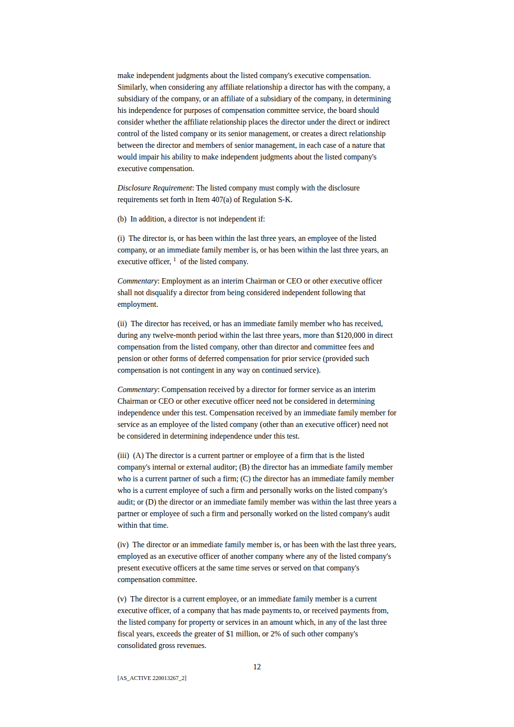make independent judgments about the listed company's executive compensation. Similarly, when considering any affiliate relationship a director has with the company, a subsidiary of the company, or an affiliate of a subsidiary of the company, in determining his independence for purposes of compensation committee service, the board should consider whether the affiliate relationship places the director under the direct or indirect control of the listed company or its senior management, or creates a direct relationship between the director and members of senior management, in each case of a nature that would impair his ability to make independent judgments about the listed company's executive compensation.
Disclosure Requirement: The listed company must comply with the disclosure requirements set forth in Item 407(a) of Regulation S-K.
(b) In addition, a director is not independent if:
(i) The director is, or has been within the last three years, an employee of the listed company, or an immediate family member is, or has been within the last three years, an executive officer, 1 of the listed company.
Commentary: Employment as an interim Chairman or CEO or other executive officer shall not disqualify a director from being considered independent following that employment.
(ii) The director has received, or has an immediate family member who has received, during any twelve-month period within the last three years, more than $120,000 in direct compensation from the listed company, other than director and committee fees and pension or other forms of deferred compensation for prior service (provided such compensation is not contingent in any way on continued service).
Commentary: Compensation received by a director for former service as an interim Chairman or CEO or other executive officer need not be considered in determining independence under this test. Compensation received by an immediate family member for service as an employee of the listed company (other than an executive officer) need not be considered in determining independence under this test.
(iii) (A) The director is a current partner or employee of a firm that is the listed company's internal or external auditor; (B) the director has an immediate family member who is a current partner of such a firm; (C) the director has an immediate family member who is a current employee of such a firm and personally works on the listed company's audit; or (D) the director or an immediate family member was within the last three years a partner or employee of such a firm and personally worked on the listed company's audit within that time.
(iv) The director or an immediate family member is, or has been with the last three years, employed as an executive officer of another company where any of the listed company's present executive officers at the same time serves or served on that company's compensation committee.
(v) The director is a current employee, or an immediate family member is a current executive officer, of a company that has made payments to, or received payments from, the listed company for property or services in an amount which, in any of the last three fiscal years, exceeds the greater of $1 million, or 2% of such other company's consolidated gross revenues.
12
[AS_ACTIVE 220013267_2]